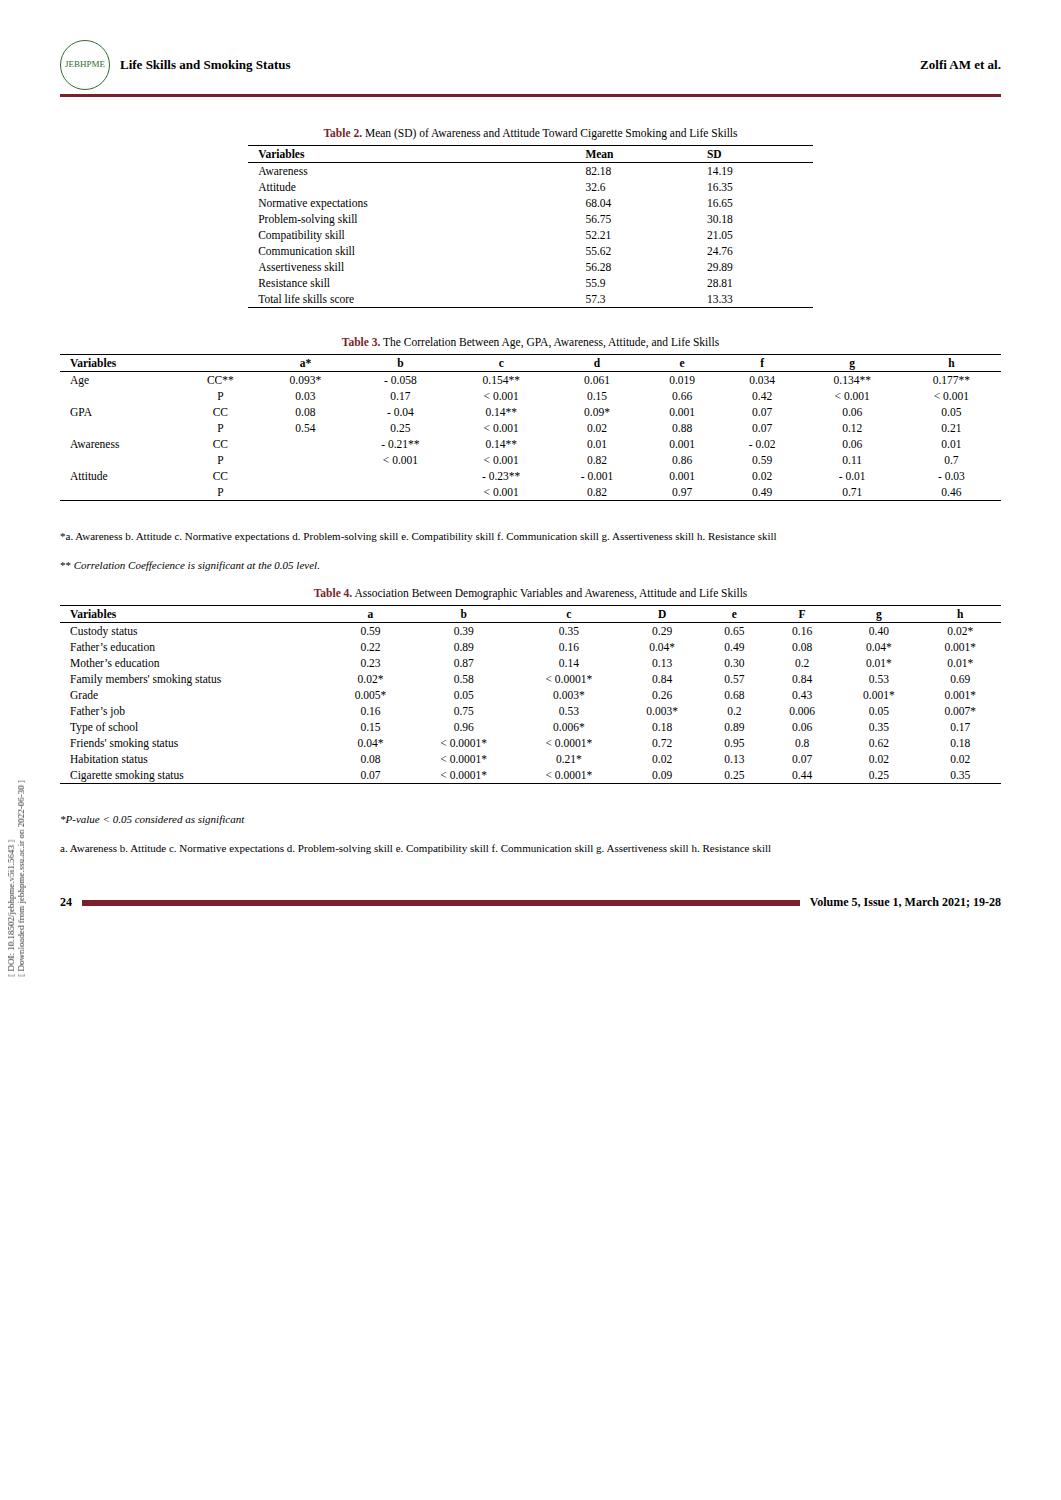[ DOI: 10.18502/jebhpme.v5i1.5643 ] [ Downloaded from jebhpme.ssu.ac.ir on 2022-06-30 ]
JEBHPME
Life Skills and Smoking Status
Zolfi AM et al.
Table 2. Mean (SD) of Awareness and Attitude Toward Cigarette Smoking and Life Skills
| Variables | Mean | SD |
| --- | --- | --- |
| Awareness | 82.18 | 14.19 |
| Attitude | 32.6 | 16.35 |
| Normative expectations | 68.04 | 16.65 |
| Problem-solving skill | 56.75 | 30.18 |
| Compatibility skill | 52.21 | 21.05 |
| Communication skill | 55.62 | 24.76 |
| Assertiveness skill | 56.28 | 29.89 |
| Resistance skill | 55.9 | 28.81 |
| Total life skills score | 57.3 | 13.33 |
Table 3. The Correlation Between Age, GPA, Awareness, Attitude, and Life Skills
| Variables | | a* | b | c | d | e | f | g | h |
| --- | --- | --- | --- | --- | --- | --- | --- | --- | --- |
| Age | CC** | 0.093* | - 0.058 | 0.154** | 0.061 | 0.019 | 0.034 | 0.134** | 0.177** |
| P | 0.03 | 0.17 | < 0.001 | 0.15 | 0.66 | 0.42 | < 0.001 | < 0.001 |
| GPA | CC | 0.08 | - 0.04 | 0.14** | 0.09* | 0.001 | 0.07 | 0.06 | 0.05 |
| P | 0.54 | 0.25 | < 0.001 | 0.02 | 0.88 | 0.07 | 0.12 | 0.21 |
| Awareness | CC | | - 0.21** | 0.14** | 0.01 | 0.001 | - 0.02 | 0.06 | 0.01 |
| P | | < 0.001 | < 0.001 | 0.82 | 0.86 | 0.59 | 0.11 | 0.7 |
| Attitude | CC | | | - 0.23** | - 0.001 | 0.001 | 0.02 | - 0.01 | - 0.03 |
| P | | | < 0.001 | 0.82 | 0.97 | 0.49 | 0.71 | 0.46 |
*a. Awareness b. Attitude c. Normative expectations d. Problem-solving skill e. Compatibility skill f. Communication skill g. Assertiveness skill h. Resistance skill
** Correlation Coeffecience is significant at the 0.05 level.
Table 4. Association Between Demographic Variables and Awareness, Attitude and Life Skills
| Variables | a | b | c | D | e | F | g | h |
| --- | --- | --- | --- | --- | --- | --- | --- | --- |
| Custody status | 0.59 | 0.39 | 0.35 | 0.29 | 0.65 | 0.16 | 0.40 | 0.02* |
| Father’s education | 0.22 | 0.89 | 0.16 | 0.04* | 0.49 | 0.08 | 0.04* | 0.001* |
| Mother’s education | 0.23 | 0.87 | 0.14 | 0.13 | 0.30 | 0.2 | 0.01* | 0.01* |
| Family members' smoking status | 0.02* | 0.58 | < 0.0001* | 0.84 | 0.57 | 0.84 | 0.53 | 0.69 |
| Grade | 0.005* | 0.05 | 0.003* | 0.26 | 0.68 | 0.43 | 0.001* | 0.001* |
| Father’s job | 0.16 | 0.75 | 0.53 | 0.003* | 0.2 | 0.006 | 0.05 | 0.007* |
| Type of school | 0.15 | 0.96 | 0.006* | 0.18 | 0.89 | 0.06 | 0.35 | 0.17 |
| Friends' smoking status | 0.04* | < 0.0001* | < 0.0001* | 0.72 | 0.95 | 0.8 | 0.62 | 0.18 |
| Habitation status | 0.08 | < 0.0001* | 0.21* | 0.02 | 0.13 | 0.07 | 0.02 | 0.02 |
| Cigarette smoking status | 0.07 | < 0.0001* | < 0.0001* | 0.09 | 0.25 | 0.44 | 0.25 | 0.35 |
*P-value < 0.05 considered as significant
a. Awareness b. Attitude c. Normative expectations d. Problem-solving skill e. Compatibility skill f. Communication skill g. Assertiveness skill h. Resistance skill
24
Volume 5, Issue 1, March 2021; 19-28